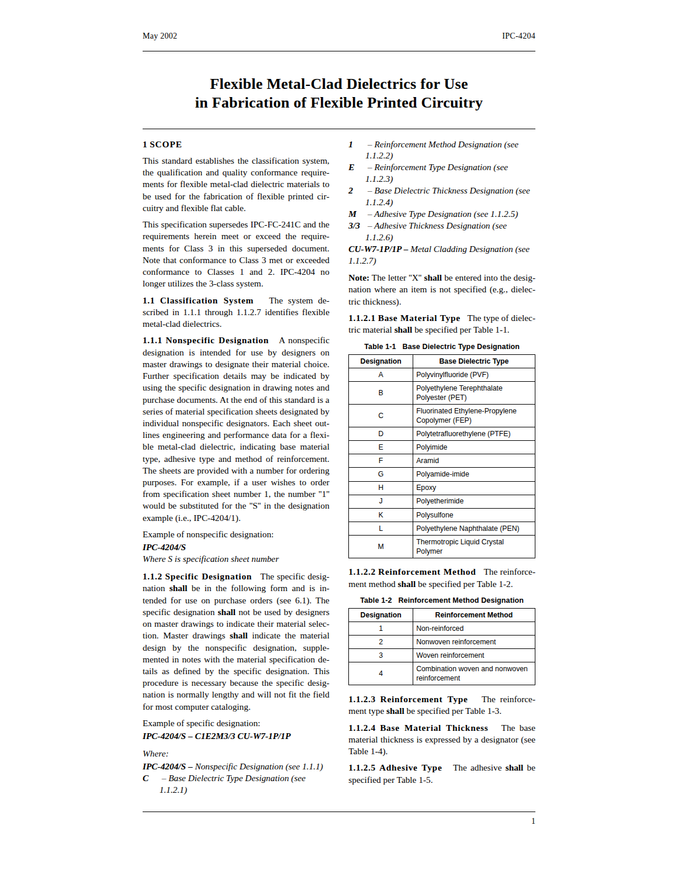May 2002
IPC-4204
Flexible Metal-Clad Dielectrics for Use
in Fabrication of Flexible Printed Circuitry
1 SCOPE
This standard establishes the classification system, the qualification and quality conformance requirements for flexible metal-clad dielectric materials to be used for the fabrication of flexible printed circuitry and flexible flat cable.
This specification supersedes IPC-FC-241C and the requirements herein meet or exceed the requirements for Class 3 in this superseded document. Note that conformance to Class 3 met or exceeded conformance to Classes 1 and 2. IPC-4204 no longer utilizes the 3-class system.
1.1 Classification System The system described in 1.1.1 through 1.1.2.7 identifies flexible metal-clad dielectrics.
1.1.1 Nonspecific Designation A nonspecific designation is intended for use by designers on master drawings to designate their material choice. Further specification details may be indicated by using the specific designation in drawing notes and purchase documents. At the end of this standard is a series of material specification sheets designated by individual nonspecific designators. Each sheet outlines engineering and performance data for a flexible metal-clad dielectric, indicating base material type, adhesive type and method of reinforcement. The sheets are provided with a number for ordering purposes. For example, if a user wishes to order from specification sheet number 1, the number ''1'' would be substituted for the ''S'' in the designation example (i.e., IPC-4204/1).
Example of nonspecific designation:
IPC-4204/S
Where S is specification sheet number
1.1.2 Specific Designation The specific designation shall be in the following form and is intended for use on purchase orders (see 6.1). The specific designation shall not be used by designers on master drawings to indicate their material selection. Master drawings shall indicate the material design by the nonspecific designation, supplemented in notes with the material specification details as defined by the specific designation. This procedure is necessary because the specific designation is normally lengthy and will not fit the field for most computer cataloging.
Example of specific designation:
IPC-4204/S – C1E2M3/3 CU-W7-1P/1P
Where:
IPC-4204/S – Nonspecific Designation (see 1.1.1)
C – Base Dielectric Type Designation (see 1.1.2.1)
1 – Reinforcement Method Designation (see 1.1.2.2)
E – Reinforcement Type Designation (see 1.1.2.3)
2 – Base Dielectric Thickness Designation (see 1.1.2.4)
M – Adhesive Type Designation (see 1.1.2.5)
3/3 – Adhesive Thickness Designation (see 1.1.2.6)
CU-W7-1P/1P – Metal Cladding Designation (see 1.1.2.7)
Note: The letter ''X'' shall be entered into the designation where an item is not specified (e.g., dielectric thickness).
1.1.2.1 Base Material Type The type of dielectric material shall be specified per Table 1-1.
Table 1-1 Base Dielectric Type Designation
| Designation | Base Dielectric Type |
| --- | --- |
| A | Polyvinylfluoride (PVF) |
| B | Polyethylene Terephthalate Polyester (PET) |
| C | Fluorinated Ethylene-Propylene Copolymer (FEP) |
| D | Polytetrafluorethylene (PTFE) |
| E | Polyimide |
| F | Aramid |
| G | Polyamide-imide |
| H | Epoxy |
| J | Polyetherimide |
| K | Polysulfone |
| L | Polyethylene Naphthalate (PEN) |
| M | Thermotropic Liquid Crystal Polymer |
1.1.2.2 Reinforcement Method The reinforcement method shall be specified per Table 1-2.
Table 1-2 Reinforcement Method Designation
| Designation | Reinforcement Method |
| --- | --- |
| 1 | Non-reinforced |
| 2 | Nonwoven reinforcement |
| 3 | Woven reinforcement |
| 4 | Combination woven and nonwoven reinforcement |
1.1.2.3 Reinforcement Type The reinforcement type shall be specified per Table 1-3.
1.1.2.4 Base Material Thickness The base material thickness is expressed by a designator (see Table 1-4).
1.1.2.5 Adhesive Type The adhesive shall be specified per Table 1-5.
1